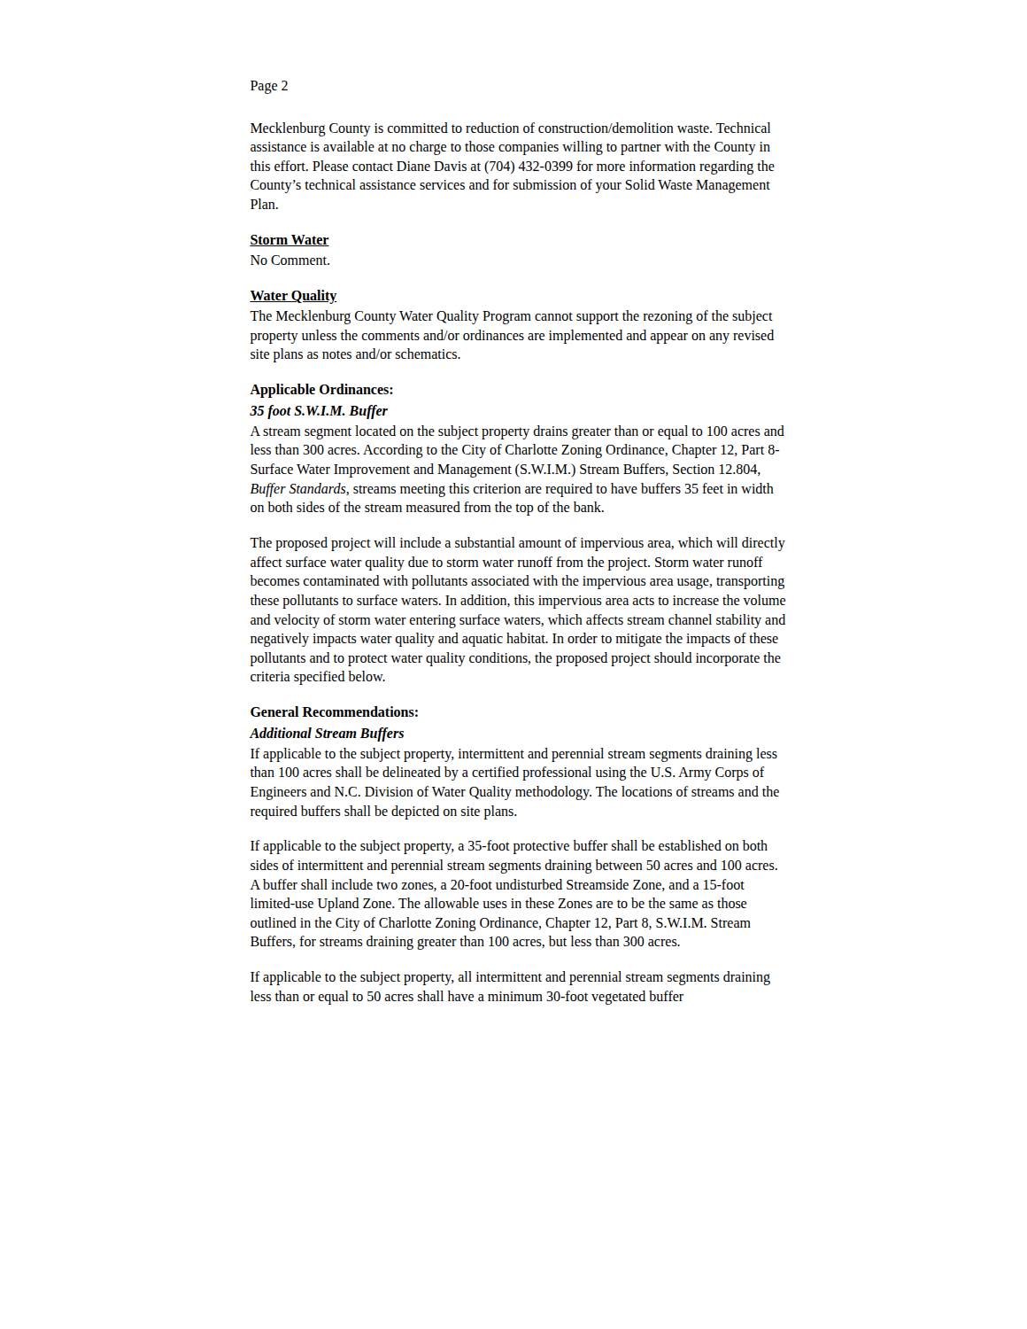Page 2
Mecklenburg County is committed to reduction of construction/demolition waste. Technical assistance is available at no charge to those companies willing to partner with the County in this effort. Please contact Diane Davis at (704) 432-0399 for more information regarding the County’s technical assistance services and for submission of your Solid Waste Management Plan.
Storm Water
No Comment.
Water Quality
The Mecklenburg County Water Quality Program cannot support the rezoning of the subject property unless the comments and/or ordinances are implemented and appear on any revised site plans as notes and/or schematics.
Applicable Ordinances:
35 foot S.W.I.M. Buffer
A stream segment located on the subject property drains greater than or equal to 100 acres and less than 300 acres. According to the City of Charlotte Zoning Ordinance, Chapter 12, Part 8- Surface Water Improvement and Management (S.W.I.M.) Stream Buffers, Section 12.804, Buffer Standards, streams meeting this criterion are required to have buffers 35 feet in width on both sides of the stream measured from the top of the bank.
The proposed project will include a substantial amount of impervious area, which will directly affect surface water quality due to storm water runoff from the project. Storm water runoff becomes contaminated with pollutants associated with the impervious area usage, transporting these pollutants to surface waters. In addition, this impervious area acts to increase the volume and velocity of storm water entering surface waters, which affects stream channel stability and negatively impacts water quality and aquatic habitat. In order to mitigate the impacts of these pollutants and to protect water quality conditions, the proposed project should incorporate the criteria specified below.
General Recommendations:
Additional Stream Buffers
If applicable to the subject property, intermittent and perennial stream segments draining less than 100 acres shall be delineated by a certified professional using the U.S. Army Corps of Engineers and N.C. Division of Water Quality methodology. The locations of streams and the required buffers shall be depicted on site plans.
If applicable to the subject property, a 35-foot protective buffer shall be established on both sides of intermittent and perennial stream segments draining between 50 acres and 100 acres. A buffer shall include two zones, a 20-foot undisturbed Streamside Zone, and a 15-foot limited-use Upland Zone. The allowable uses in these Zones are to be the same as those outlined in the City of Charlotte Zoning Ordinance, Chapter 12, Part 8, S.W.I.M. Stream Buffers, for streams draining greater than 100 acres, but less than 300 acres.
If applicable to the subject property, all intermittent and perennial stream segments draining less than or equal to 50 acres shall have a minimum 30-foot vegetated buffer